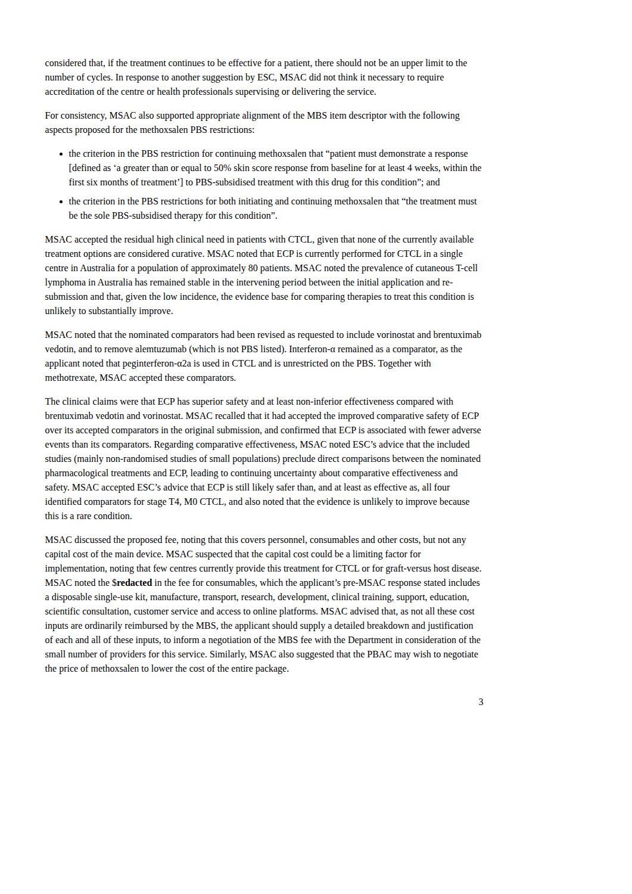considered that, if the treatment continues to be effective for a patient, there should not be an upper limit to the number of cycles. In response to another suggestion by ESC, MSAC did not think it necessary to require accreditation of the centre or health professionals supervising or delivering the service.
For consistency, MSAC also supported appropriate alignment of the MBS item descriptor with the following aspects proposed for the methoxsalen PBS restrictions:
the criterion in the PBS restriction for continuing methoxsalen that “patient must demonstrate a response [defined as ‘a greater than or equal to 50% skin score response from baseline for at least 4 weeks, within the first six months of treatment’] to PBS-subsidised treatment with this drug for this condition”; and
the criterion in the PBS restrictions for both initiating and continuing methoxsalen that “the treatment must be the sole PBS-subsidised therapy for this condition”.
MSAC accepted the residual high clinical need in patients with CTCL, given that none of the currently available treatment options are considered curative. MSAC noted that ECP is currently performed for CTCL in a single centre in Australia for a population of approximately 80 patients. MSAC noted the prevalence of cutaneous T-cell lymphoma in Australia has remained stable in the intervening period between the initial application and re-submission and that, given the low incidence, the evidence base for comparing therapies to treat this condition is unlikely to substantially improve.
MSAC noted that the nominated comparators had been revised as requested to include vorinostat and brentuximab vedotin, and to remove alemtuzumab (which is not PBS listed). Interferon-α remained as a comparator, as the applicant noted that peginterferon-α2a is used in CTCL and is unrestricted on the PBS. Together with methotrexate, MSAC accepted these comparators.
The clinical claims were that ECP has superior safety and at least non-inferior effectiveness compared with brentuximab vedotin and vorinostat. MSAC recalled that it had accepted the improved comparative safety of ECP over its accepted comparators in the original submission, and confirmed that ECP is associated with fewer adverse events than its comparators. Regarding comparative effectiveness, MSAC noted ESC’s advice that the included studies (mainly non-randomised studies of small populations) preclude direct comparisons between the nominated pharmacological treatments and ECP, leading to continuing uncertainty about comparative effectiveness and safety. MSAC accepted ESC’s advice that ECP is still likely safer than, and at least as effective as, all four identified comparators for stage T4, M0 CTCL, and also noted that the evidence is unlikely to improve because this is a rare condition.
MSAC discussed the proposed fee, noting that this covers personnel, consumables and other costs, but not any capital cost of the main device. MSAC suspected that the capital cost could be a limiting factor for implementation, noting that few centres currently provide this treatment for CTCL or for graft-versus host disease. MSAC noted the $redacted in the fee for consumables, which the applicant’s pre-MSAC response stated includes a disposable single-use kit, manufacture, transport, research, development, clinical training, support, education, scientific consultation, customer service and access to online platforms. MSAC advised that, as not all these cost inputs are ordinarily reimbursed by the MBS, the applicant should supply a detailed breakdown and justification of each and all of these inputs, to inform a negotiation of the MBS fee with the Department in consideration of the small number of providers for this service. Similarly, MSAC also suggested that the PBAC may wish to negotiate the price of methoxsalen to lower the cost of the entire package.
3